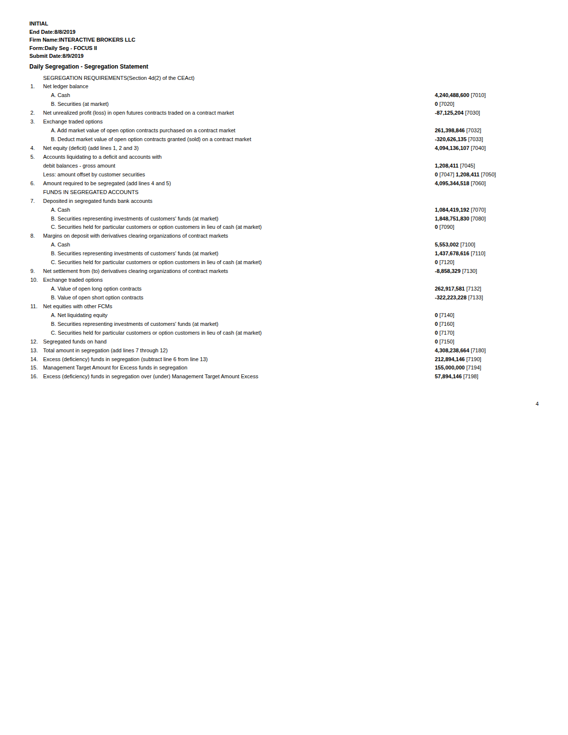INITIAL
End Date:8/8/2019
Firm Name:INTERACTIVE BROKERS LLC
Form:Daily Seg - FOCUS II
Submit Date:8/9/2019
Daily Segregation - Segregation Statement
| | SEGREGATION REQUIREMENTS(Section 4d(2) of the CEAct) | |
| 1. | Net ledger balance | |
| | A. Cash | 4,240,488,600 [7010] |
| | B. Securities (at market) | 0 [7020] |
| 2. | Net unrealized profit (loss) in open futures contracts traded on a contract market | -87,125,204 [7030] |
| 3. | Exchange traded options | |
| | A. Add market value of open option contracts purchased on a contract market | 261,398,846 [7032] |
| | B. Deduct market value of open option contracts granted (sold) on a contract market | -320,626,135 [7033] |
| 4. | Net equity (deficit) (add lines 1, 2 and 3) | 4,094,136,107 [7040] |
| 5. | Accounts liquidating to a deficit and accounts with | |
| | debit balances - gross amount | 1,208,411 [7045] |
| | Less: amount offset by customer securities | 0 [7047] 1,208,411 [7050] |
| 6. | Amount required to be segregated (add lines 4 and 5) | 4,095,344,518 [7060] |
| | FUNDS IN SEGREGATED ACCOUNTS | |
| 7. | Deposited in segregated funds bank accounts | |
| | A. Cash | 1,084,419,192 [7070] |
| | B. Securities representing investments of customers' funds (at market) | 1,848,751,830 [7080] |
| | C. Securities held for particular customers or option customers in lieu of cash (at market) | 0 [7090] |
| 8. | Margins on deposit with derivatives clearing organizations of contract markets | |
| | A. Cash | 5,553,002 [7100] |
| | B. Securities representing investments of customers' funds (at market) | 1,437,678,616 [7110] |
| | C. Securities held for particular customers or option customers in lieu of cash (at market) | 0 [7120] |
| 9. | Net settlement from (to) derivatives clearing organizations of contract markets | -8,858,329 [7130] |
| 10. | Exchange traded options | |
| | A. Value of open long option contracts | 262,917,581 [7132] |
| | B. Value of open short option contracts | -322,223,228 [7133] |
| 11. | Net equities with other FCMs | |
| | A. Net liquidating equity | 0 [7140] |
| | B. Securities representing investments of customers' funds (at market) | 0 [7160] |
| | C. Securities held for particular customers or option customers in lieu of cash (at market) | 0 [7170] |
| 12. | Segregated funds on hand | 0 [7150] |
| 13. | Total amount in segregation (add lines 7 through 12) | 4,308,238,664 [7180] |
| 14. | Excess (deficiency) funds in segregation (subtract line 6 from line 13) | 212,894,146 [7190] |
| 15. | Management Target Amount for Excess funds in segregation | 155,000,000 [7194] |
| 16. | Excess (deficiency) funds in segregation over (under) Management Target Amount Excess | 57,894,146 [7198] |
4